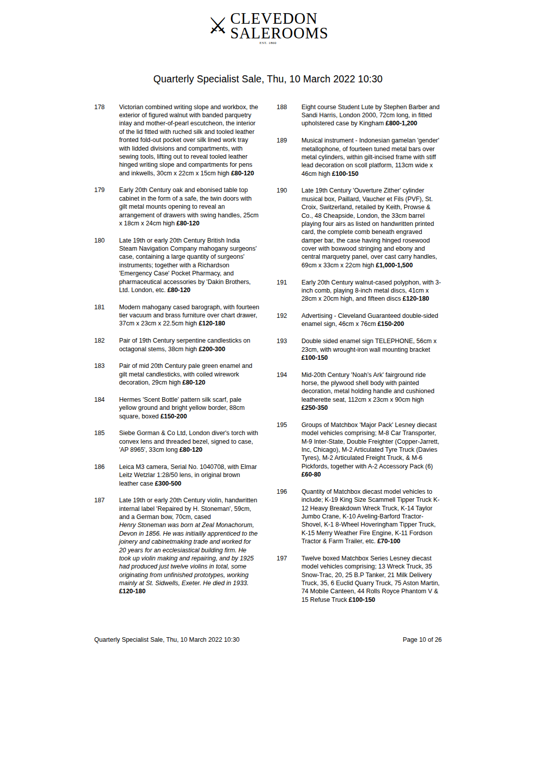⚔
CLEVEDON SALEROOMS
EST. 1860
Quarterly Specialist Sale, Thu, 10 March 2022 10:30
178
Victorian combined writing slope and workbox, the exterior of figured walnut with banded parquetry inlay and mother-of-pearl escutcheon, the interior of the lid fitted with ruched silk and tooled leather fronted fold-out pocket over silk lined work tray with lidded divisions and compartments, with sewing tools, lifting out to reveal tooled leather hinged writing slope and compartments for pens and inkwells, 30cm x 22cm x 15cm high £80-120
179
Early 20th Century oak and ebonised table top cabinet in the form of a safe, the twin doors with gilt metal mounts opening to reveal an arrangement of drawers with swing handles, 25cm x 18cm x 24cm high £80-120
180
Late 19th or early 20th Century British India Steam Navigation Company mahogany surgeons' case, containing a large quantity of surgeons' instruments; together with a Richardson 'Emergency Case' Pocket Pharmacy, and pharmaceutical accessories by 'Dakin Brothers, Ltd. London, etc. £80-120
181
Modern mahogany cased barograph, with fourteen tier vacuum and brass furniture over chart drawer, 37cm x 23cm x 22.5cm high £120-180
182
Pair of 19th Century serpentine candlesticks on octagonal stems, 38cm high £200-300
183
Pair of mid 20th Century pale green enamel and gilt metal candlesticks, with coiled wirework decoration, 29cm high £80-120
184
Hermes 'Scent Bottle' pattern silk scarf, pale yellow ground and bright yellow border, 88cm square, boxed £150-200
185
Siebe Gorman & Co Ltd, London diver's torch with convex lens and threaded bezel, signed to case, 'AP 8965', 33cm long £80-120
186
Leica M3 camera, Serial No. 1040708, with Elmar Leitz Wetzlar 1:28/50 lens, in original brown leather case £300-500
187
Late 19th or early 20th Century violin, handwritten internal label 'Repaired by H. Stoneman', 59cm, and a German bow, 70cm, cased
Henry Stoneman was born at Zeal Monachorum, Devon in 1856. He was initiailly apprenticed to the joinery and cabinetmaking trade and worked for 20 years for an ecclesiastical building firm. He took up violin making and repairing, and by 1925 had produced just twelve violins in total, some originating from unfinished prototypes, working mainly at St. Sidwells, Exeter. He died in 1933. £120-180
188
Eight course Student Lute by Stephen Barber and Sandi Harris, London 2000, 72cm long, in fitted upholstered case by Kingham £800-1,200
189
Musical instrument - Indonesian gamelan 'gender' metallophone, of fourteen tuned metal bars over metal cylinders, within gilt-incised frame with stiff lead decoration on scoll platform, 113cm wide x 46cm high £100-150
190
Late 19th Century 'Ouverture Zither' cylinder musical box, Paillard, Vaucher et Fils (PVF), St. Croix, Switzerland, retailed by Keith, Prowse & Co., 48 Cheapside, London, the 33cm barrel playing four airs as listed on handwritten printed card, the complete comb beneath engraved damper bar, the case having hinged rosewood cover with boxwood stringing and ebony and central marquetry panel, over cast carry handles, 69cm x 33cm x 22cm high £1,000-1,500
191
Early 20th Century walnut-cased polyphon, with 3-inch comb, playing 8-inch metal discs, 41cm x 28cm x 20cm high, and fifteen discs £120-180
192
Advertising - Cleveland Guaranteed double-sided enamel sign, 46cm x 76cm £150-200
193
Double sided enamel sign TELEPHONE, 56cm x 23cm, with wrought-iron wall mounting bracket £100-150
194
Mid-20th Century 'Noah’s Ark' fairground ride horse, the plywood shell body with painted decoration, metal holding handle and cushioned leatherette seat, 112cm x 23cm x 90cm high £250-350
195
Groups of Matchbox 'Major Pack' Lesney diecast model vehicles comprising; M-8 Car Transporter, M-9 Inter-State, Double Freighter (Copper-Jarrett, Inc, Chicago), M-2 Articulated Tyre Truck (Davies Tyres), M-2 Articulated Freight Truck, & M-6 Pickfords, together with A-2 Accessory Pack (6) £60-80
196
Quantity of Matchbox diecast model vehicles to include; K-19 King Size Scammell Tipper Truck K-12 Heavy Breakdown Wreck Truck, K-14 Taylor Jumbo Crane, K-10 Aveling-Barford Tractor-Shovel, K-1 8-Wheel Hoveringham Tipper Truck, K-15 Merry Weather Fire Engine, K-11 Fordson Tractor & Farm Trailer, etc. £70-100
197
Twelve boxed Matchbox Series Lesney diecast model vehicles comprising; 13 Wreck Truck, 35 Snow-Trac, 20, 25 B.P Tanker, 21 Milk Delivery Truck, 35, 6 Euclid Quarry Truck, 75 Aston Martin, 74 Mobile Canteen, 44 Rolls Royce Phantom V & 15 Refuse Truck £100-150
Quarterly Specialist Sale, Thu, 10 March 2022 10:30
Page 10 of 26